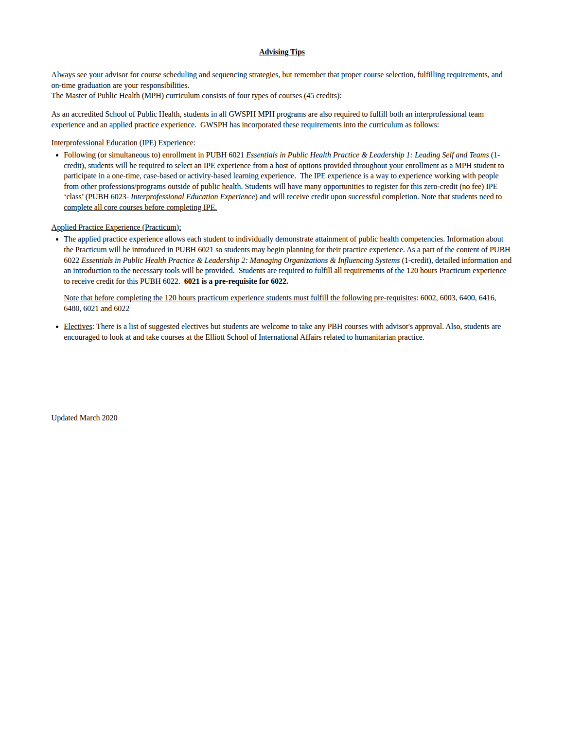Advising Tips
Always see your advisor for course scheduling and sequencing strategies, but remember that proper course selection, fulfilling requirements, and on-time graduation are your responsibilities.
The Master of Public Health (MPH) curriculum consists of four types of courses (45 credits):
As an accredited School of Public Health, students in all GWSPH MPH programs are also required to fulfill both an interprofessional team experience and an applied practice experience. GWSPH has incorporated these requirements into the curriculum as follows:
Interprofessional Education (IPE) Experience:
Following (or simultaneous to) enrollment in PUBH 6021 Essentials in Public Health Practice & Leadership 1: Leading Self and Teams (1-credit), students will be required to select an IPE experience from a host of options provided throughout your enrollment as a MPH student to participate in a one-time, case-based or activity-based learning experience. The IPE experience is a way to experience working with people from other professions/programs outside of public health. Students will have many opportunities to register for this zero-credit (no fee) IPE ‘class’ (PUBH 6023- Interprofessional Education Experience) and will receive credit upon successful completion. Note that students need to complete all core courses before completing IPE.
Applied Practice Experience (Practicum):
The applied practice experience allows each student to individually demonstrate attainment of public health competencies. Information about the Practicum will be introduced in PUBH 6021 so students may begin planning for their practice experience. As a part of the content of PUBH 6022 Essentials in Public Health Practice & Leadership 2: Managing Organizations & Influencing Systems (1-credit), detailed information and an introduction to the necessary tools will be provided. Students are required to fulfill all requirements of the 120 hours Practicum experience to receive credit for this PUBH 6022. 6021 is a pre-requisite for 6022.
Note that before completing the 120 hours practicum experience students must fulfill the following pre-requisites: 6002, 6003, 6400, 6416, 6480, 6021 and 6022
Electives: There is a list of suggested electives but students are welcome to take any PBH courses with advisor's approval. Also, students are encouraged to look at and take courses at the Elliott School of International Affairs related to humanitarian practice.
Updated March 2020